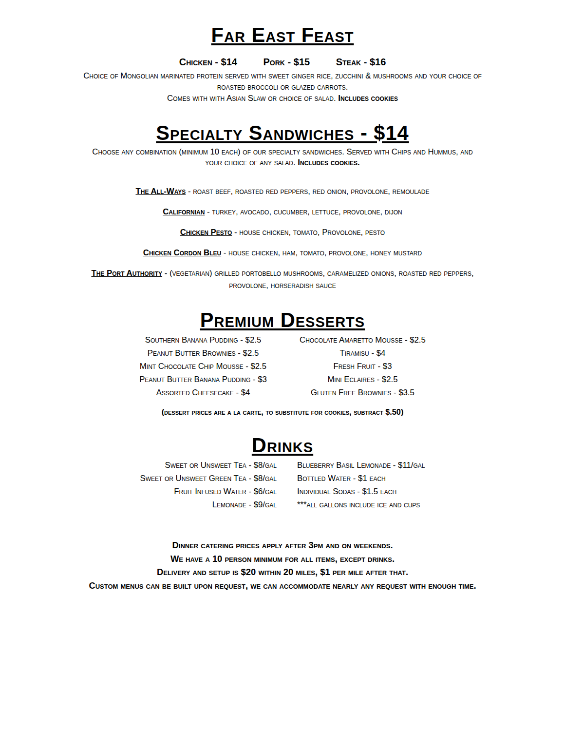Far East Feast
Chicken - $14 Pork - $15 Steak - $16
Choice of Mongolian marinated protein served with sweet ginger rice, zucchini & mushrooms and your choice of roasted broccoli or glazed carrots.
Comes with with Asian Slaw or choice of salad. Includes cookies
Specialty Sandwiches - $14
Choose any combination (minimum 10 each) of our specialty sandwiches. Served with Chips and Hummus, and your choice of any salad. Includes cookies.
The All-Ways - roast beef, roasted red peppers, red onion, provolone, remoulade
Californian - turkey, avocado, cucumber, lettuce, provolone, dijon
Chicken Pesto - house chicken, tomato, Provolone, pesto
Chicken Cordon Bleu - house chicken, ham, tomato, provolone, honey mustard
The Port Authority - (vegetarian) grilled portobello mushrooms, caramelized onions, roasted red peppers, provolone, horseradish sauce
Premium Desserts
Southern Banana Pudding - $2.5
Peanut Butter Brownies - $2.5
Mint Chocolate Chip Mousse - $2.5
Peanut Butter Banana Pudding - $3
Assorted Cheesecake - $4
Chocolate Amaretto Mousse - $2.5
Tiramisu - $4
Fresh Fruit - $3
Mini Eclaires - $2.5
Gluten Free Brownies - $3.5
(dessert prices are a la carte, to substitute for cookies, subtract $.50)
Drinks
Sweet or Unsweet Tea - $8/gal
Sweet or Unsweet Green Tea - $8/gal
Fruit Infused Water - $6/gal
Lemonade - $9/gal
Blueberry Basil Lemonade - $11/gal
Bottled Water - $1 each
Individual Sodas - $1.5 each
***all gallons include ice and cups
Dinner catering prices apply after 3pm and on weekends.
We have a 10 person minimum for all items, except drinks.
Delivery and setup is $20 within 20 miles, $1 per mile after that.
Custom menus can be built upon request, we can accommodate nearly any request with enough time.